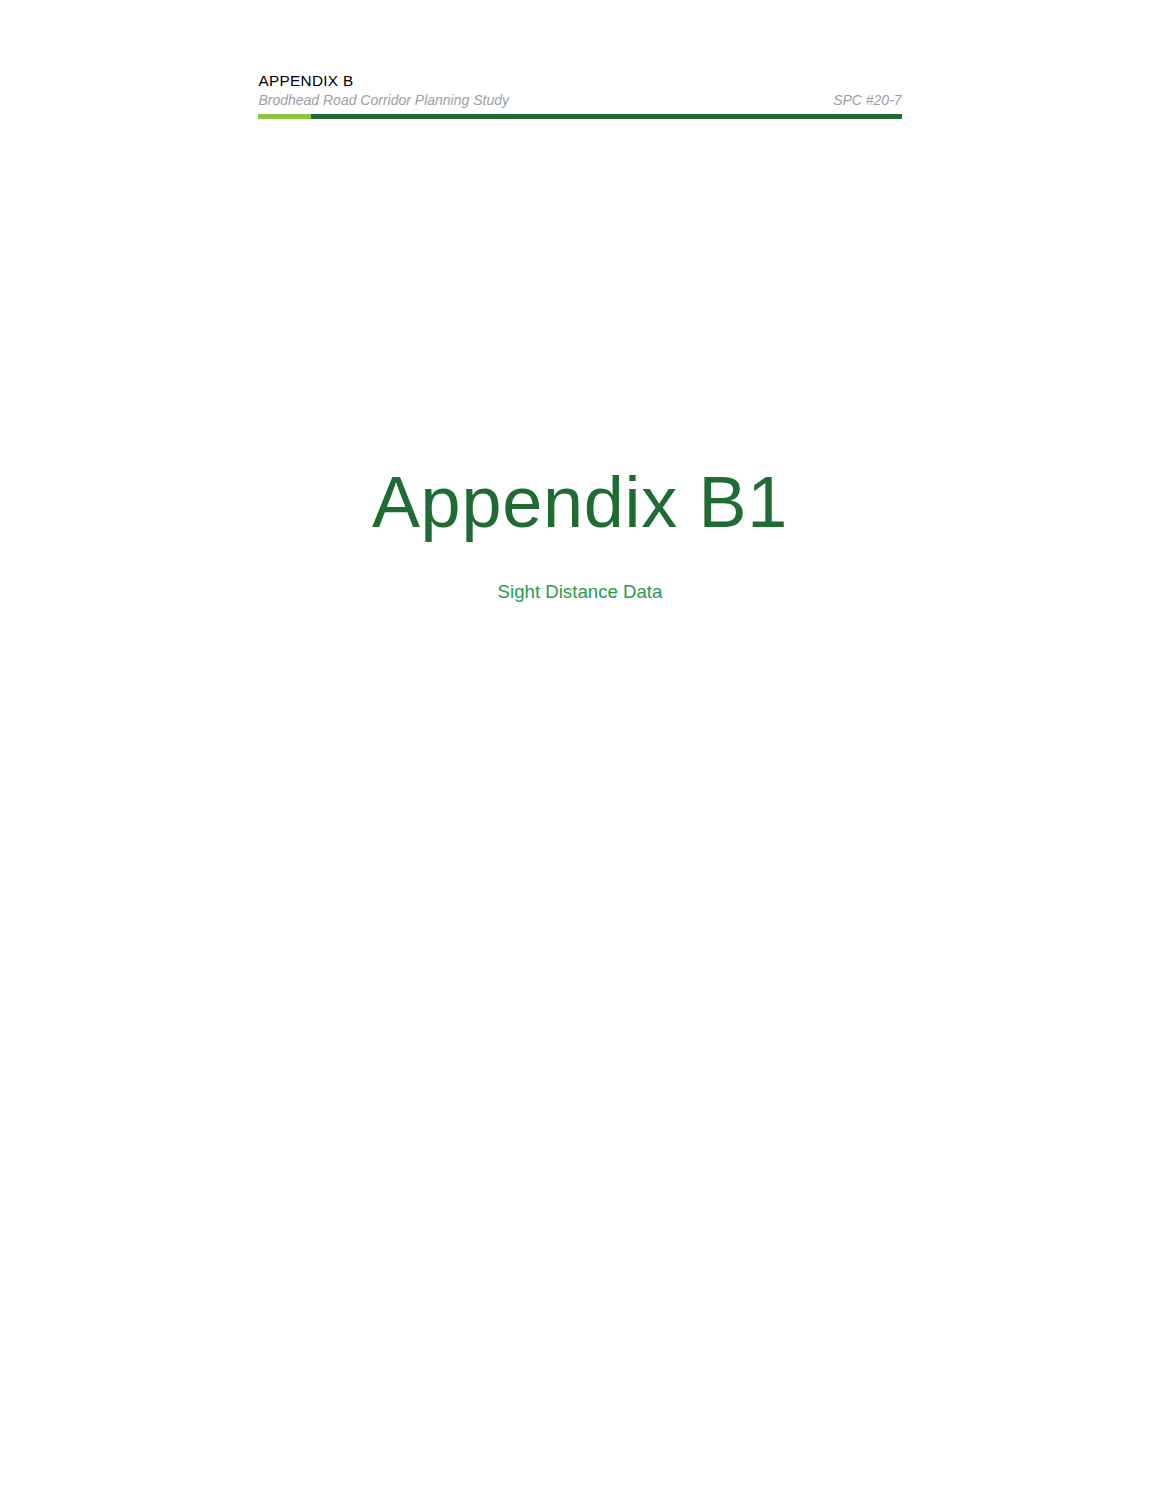APPENDIX B
Brodhead Road Corridor Planning Study SPC #20-7
Appendix B1
Sight Distance Data